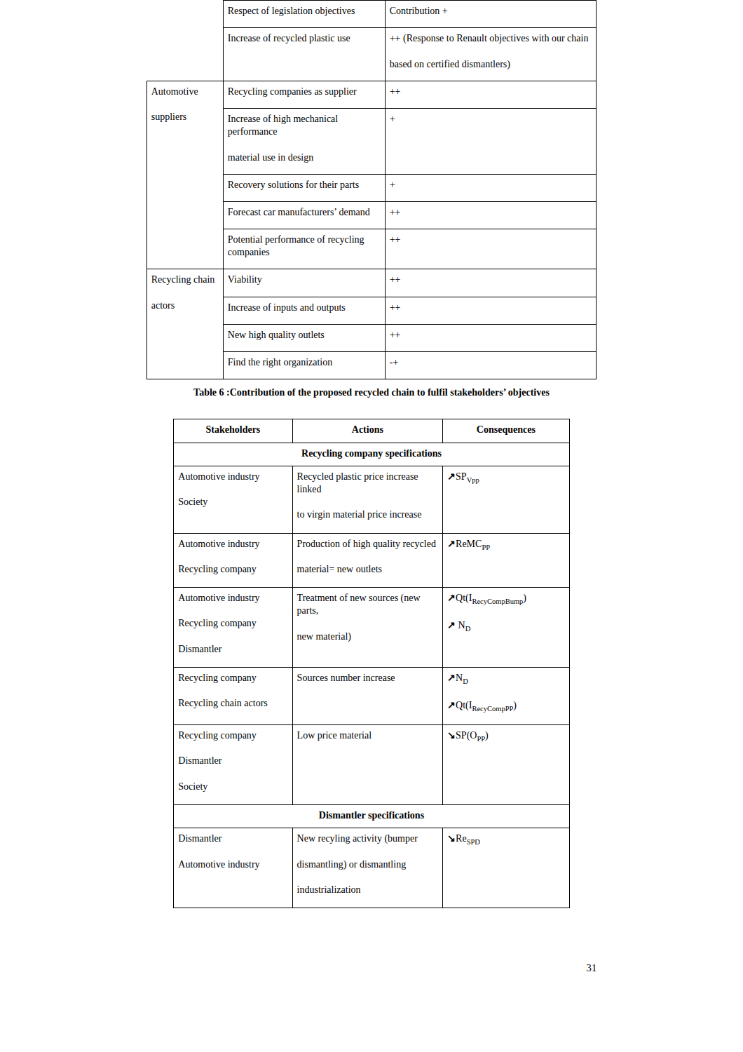| | Respect of legislation objectives | Contribution + |
| Increase of recycled plastic use | ++ (Response to Renault objectives with our chain based on certified dismantlers) |
| Automotive suppliers | Recycling companies as supplier | ++ |
| Increase of high mechanical performance material use in design | + |
| Recovery solutions for their parts | + |
| Forecast car manufacturers’ demand | ++ |
| Potential performance of recycling companies | ++ |
| Recycling chain actors | Viability | ++ |
| Increase of inputs and outputs | ++ |
| New high quality outlets | ++ |
| Find the right organization | -+ |
Table 6 :Contribution of the proposed recycled chain to fulfil stakeholders’ objectives
| Stakeholders | Actions | Consequences |
| --- | --- | --- |
| Recycling company specifications |
| Automotive industry Society | Recycled plastic price increase linked to virgin material price increase | SP Vpp |
| Automotive industry Recycling company | Production of high quality recycled material= new outlets | ReMC PP |
| Automotive industry Recycling company Dismantler | Treatment of new sources (new parts, new material) | Qt(I RecyCompBump ) N D |
| Recycling company Recycling chain actors | Sources number increase | N D Qt(I RecyCompPP ) |
| Recycling company Dismantler Society | Low price material | SP(O PP ) |
| Dismantler specifications |
| Dismantler Automotive industry | New recyling activity (bumper dismantling) or dismantling industrialization | Re SPD |
31